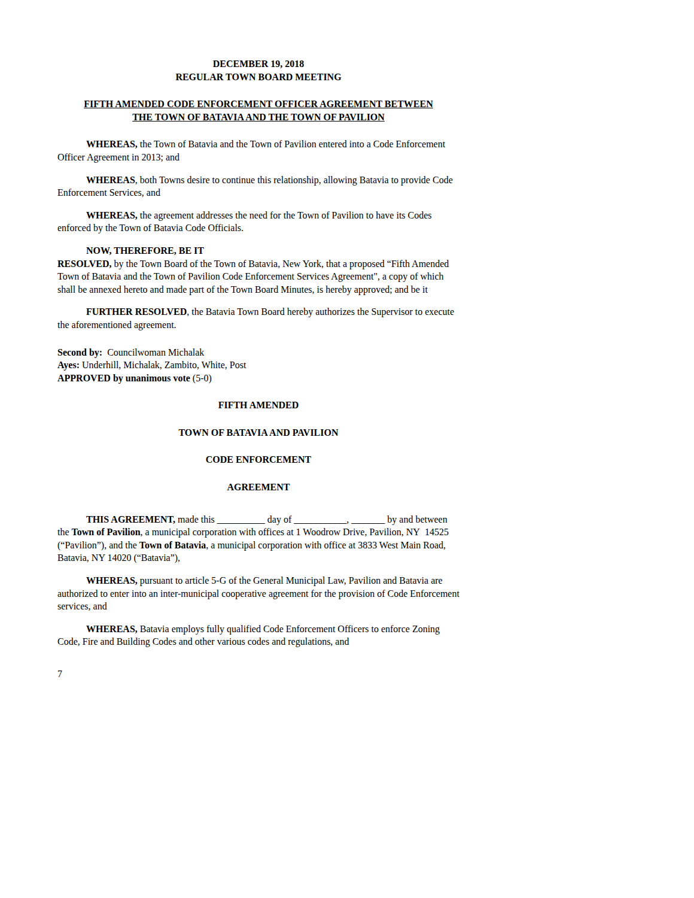DECEMBER 19, 2018
REGULAR TOWN BOARD MEETING
FIFTH AMENDED CODE ENFORCEMENT OFFICER AGREEMENT BETWEEN
THE TOWN OF BATAVIA AND THE TOWN OF PAVILION
WHEREAS, the Town of Batavia and the Town of Pavilion entered into a Code Enforcement Officer Agreement in 2013; and
WHEREAS, both Towns desire to continue this relationship, allowing Batavia to provide Code Enforcement Services, and
WHEREAS, the agreement addresses the need for the Town of Pavilion to have its Codes enforced by the Town of Batavia Code Officials.
NOW, THEREFORE, BE IT
RESOLVED, by the Town Board of the Town of Batavia, New York, that a proposed “Fifth Amended Town of Batavia and the Town of Pavilion Code Enforcement Services Agreement", a copy of which shall be annexed hereto and made part of the Town Board Minutes, is hereby approved; and be it
FURTHER RESOLVED, the Batavia Town Board hereby authorizes the Supervisor to execute the aforementioned agreement.
Second by: Councilwoman Michalak
Ayes: Underhill, Michalak, Zambito, White, Post
APPROVED by unanimous vote (5-0)
FIFTH AMENDED
TOWN OF BATAVIA AND PAVILION
CODE ENFORCEMENT
AGREEMENT
THIS AGREEMENT, made this __________ day of ___________, _______ by and between the Town of Pavilion, a municipal corporation with offices at 1 Woodrow Drive, Pavilion, NY 14525 (“Pavilion”), and the Town of Batavia, a municipal corporation with office at 3833 West Main Road, Batavia, NY 14020 (“Batavia”),
WHEREAS, pursuant to article 5-G of the General Municipal Law, Pavilion and Batavia are authorized to enter into an inter-municipal cooperative agreement for the provision of Code Enforcement services, and
WHEREAS, Batavia employs fully qualified Code Enforcement Officers to enforce Zoning Code, Fire and Building Codes and other various codes and regulations, and
7